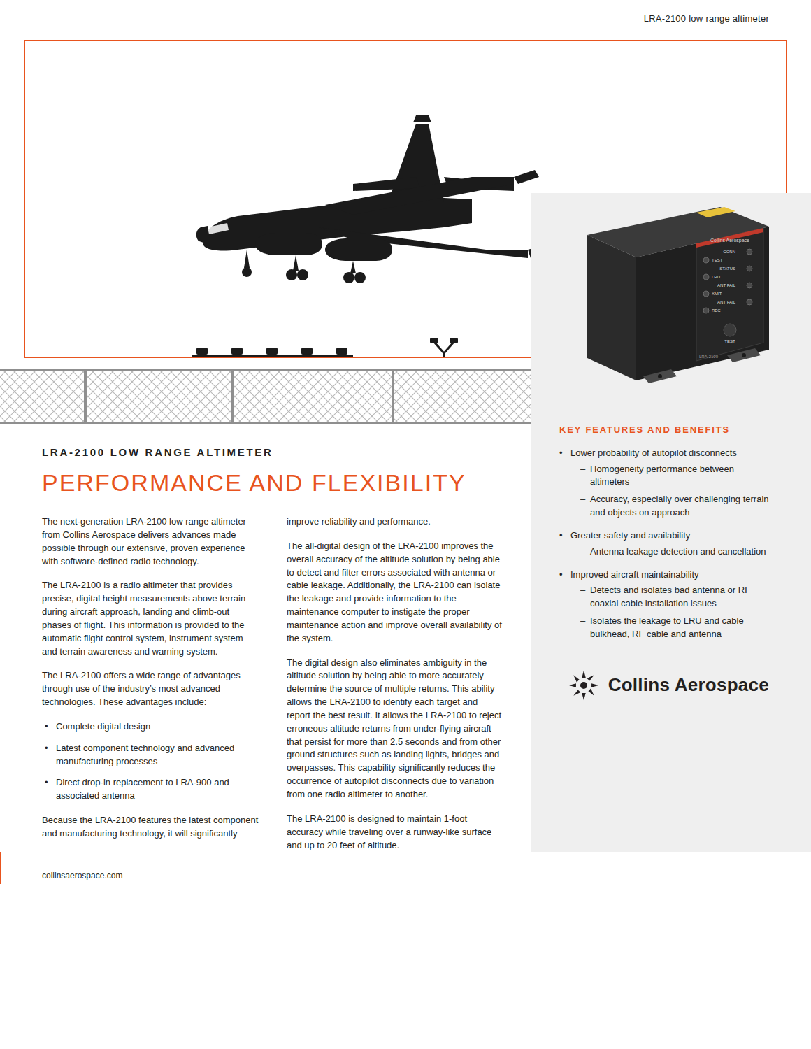LRA-2100 low range altimeter
Aircraft on approach
LRA-2100 low range altimeter
Performance and flexibility
The next-generation LRA-2100 low range altimeter from Collins Aerospace delivers advances made possible through our extensive, proven experience with software-defined radio technology.
The LRA-2100 is a radio altimeter that provides precise, digital height measurements above terrain during aircraft approach, landing and climb-out phases of flight. This information is provided to the automatic flight control system, instrument system and terrain awareness and warning system.
The LRA-2100 offers a wide range of advantages through use of the industry’s most advanced technologies. These advantages include:
Complete digital design
Latest component technology and advanced manufacturing processes
Direct drop-in replacement to LRA-900 and associated antenna
Because the LRA-2100 features the latest component and manufacturing technology, it will significantly improve reliability and performance.
The all-digital design of the LRA-2100 improves the overall accuracy of the altitude solution by being able to detect and filter errors associated with antenna or cable leakage. Additionally, the LRA-2100 can isolate the leakage and provide information to the maintenance computer to instigate the proper maintenance action and improve overall availability of the system.
The digital design also eliminates ambiguity in the altitude solution by being able to more accurately determine the source of multiple returns. This ability allows the LRA-2100 to identify each target and report the best result. It allows the LRA-2100 to reject erroneous altitude returns from under-flying aircraft that persist for more than 2.5 seconds and from other ground structures such as landing lights, bridges and overpasses. This capability significantly reduces the occurrence of autopilot disconnects due to variation from one radio altimeter to another.
The LRA-2100 is designed to maintain 1-foot accuracy while traveling over a runway-like surface and up to 20 feet of altitude.
LRA-2100 unit Collins Aerospace TEST CONN LRU STATUS XMIT ANT FAIL REC ANT FAIL TEST LRA-2100
Key features and benefits
Lower probability of autopilot disconnects
Homogeneity performance between altimeters
Accuracy, especially over challenging terrain and objects on approach
Greater safety and availability
Antenna leakage detection and cancellation
Improved aircraft maintainability
Detects and isolates bad antenna or RF coaxial cable installation issues
Isolates the leakage to LRU and cable bulkhead, RF cable and antenna
Collins Aerospace Collins Aerospace
collinsaerospace.com